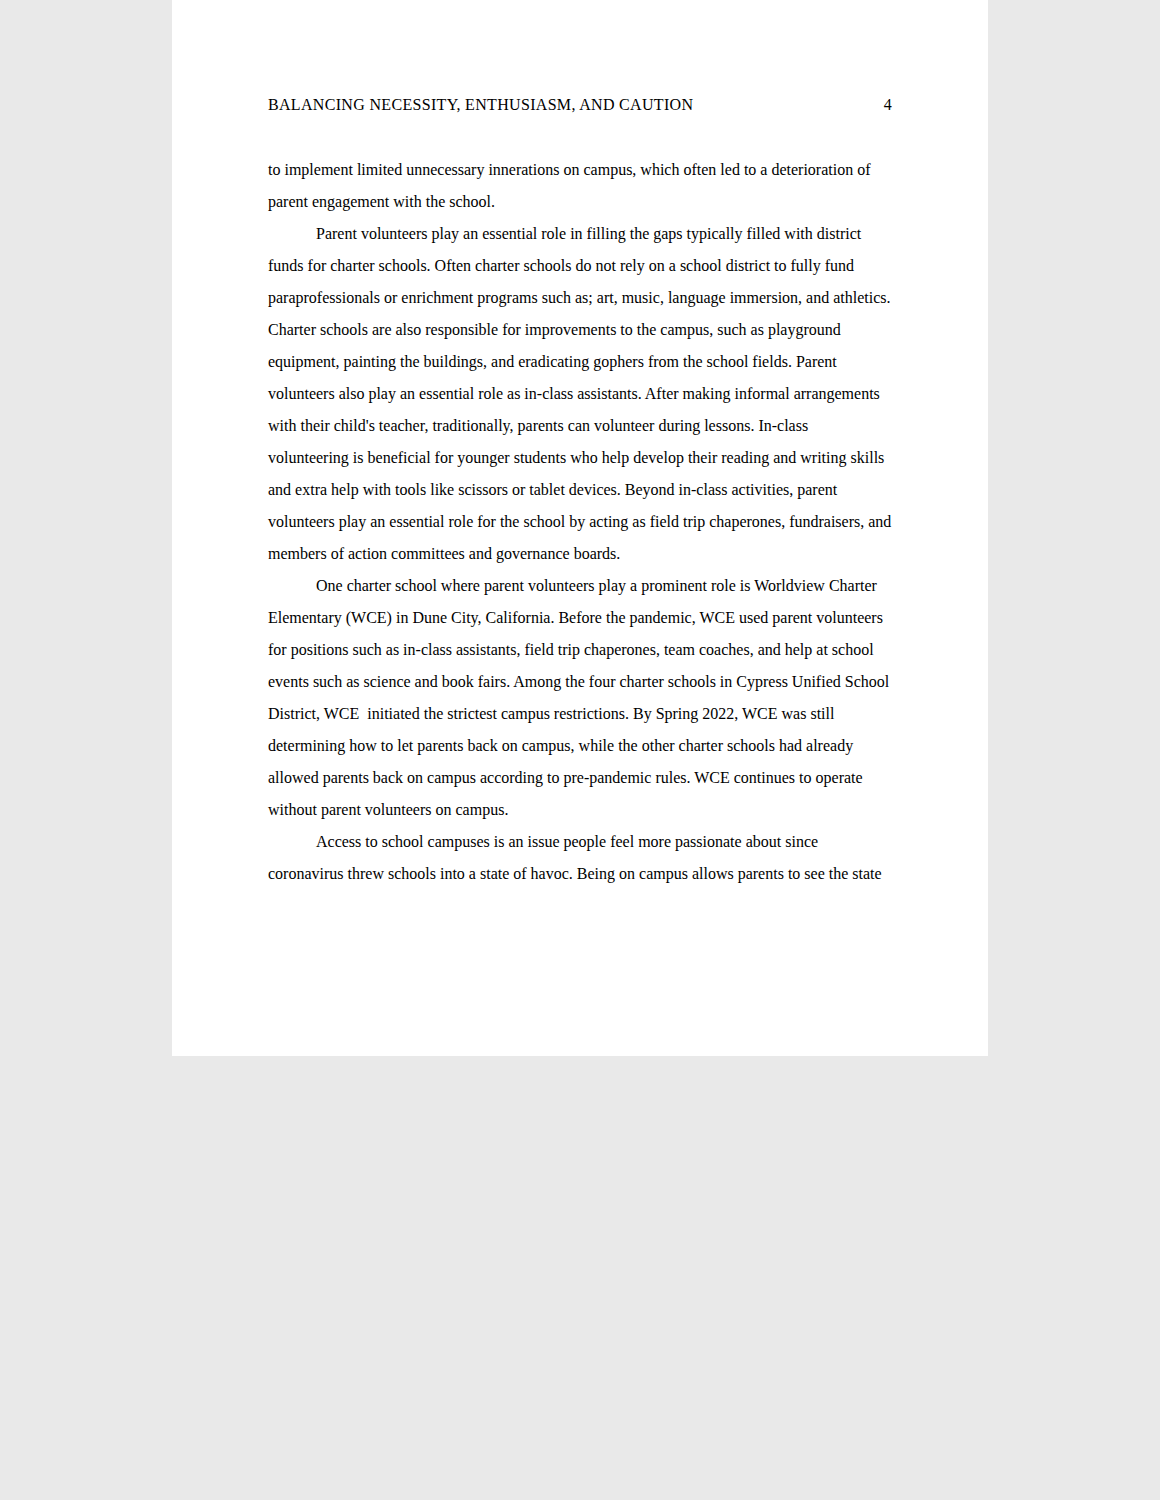Balancing Necessity, Enthusiasm, and Caution 4
to implement limited unnecessary innerations on campus, which often led to a deterioration of parent engagement with the school.
Parent volunteers play an essential role in filling the gaps typically filled with district funds for charter schools. Often charter schools do not rely on a school district to fully fund paraprofessionals or enrichment programs such as; art, music, language immersion, and athletics. Charter schools are also responsible for improvements to the campus, such as playground equipment, painting the buildings, and eradicating gophers from the school fields. Parent volunteers also play an essential role as in-class assistants. After making informal arrangements with their child's teacher, traditionally, parents can volunteer during lessons. In-class volunteering is beneficial for younger students who help develop their reading and writing skills and extra help with tools like scissors or tablet devices. Beyond in-class activities, parent volunteers play an essential role for the school by acting as field trip chaperones, fundraisers, and members of action committees and governance boards.
One charter school where parent volunteers play a prominent role is Worldview Charter Elementary (WCE) in Dune City, California. Before the pandemic, WCE used parent volunteers for positions such as in-class assistants, field trip chaperones, team coaches, and help at school events such as science and book fairs. Among the four charter schools in Cypress Unified School District, WCE initiated the strictest campus restrictions. By Spring 2022, WCE was still determining how to let parents back on campus, while the other charter schools had already allowed parents back on campus according to pre-pandemic rules. WCE continues to operate without parent volunteers on campus.
Access to school campuses is an issue people feel more passionate about since coronavirus threw schools into a state of havoc. Being on campus allows parents to see the state